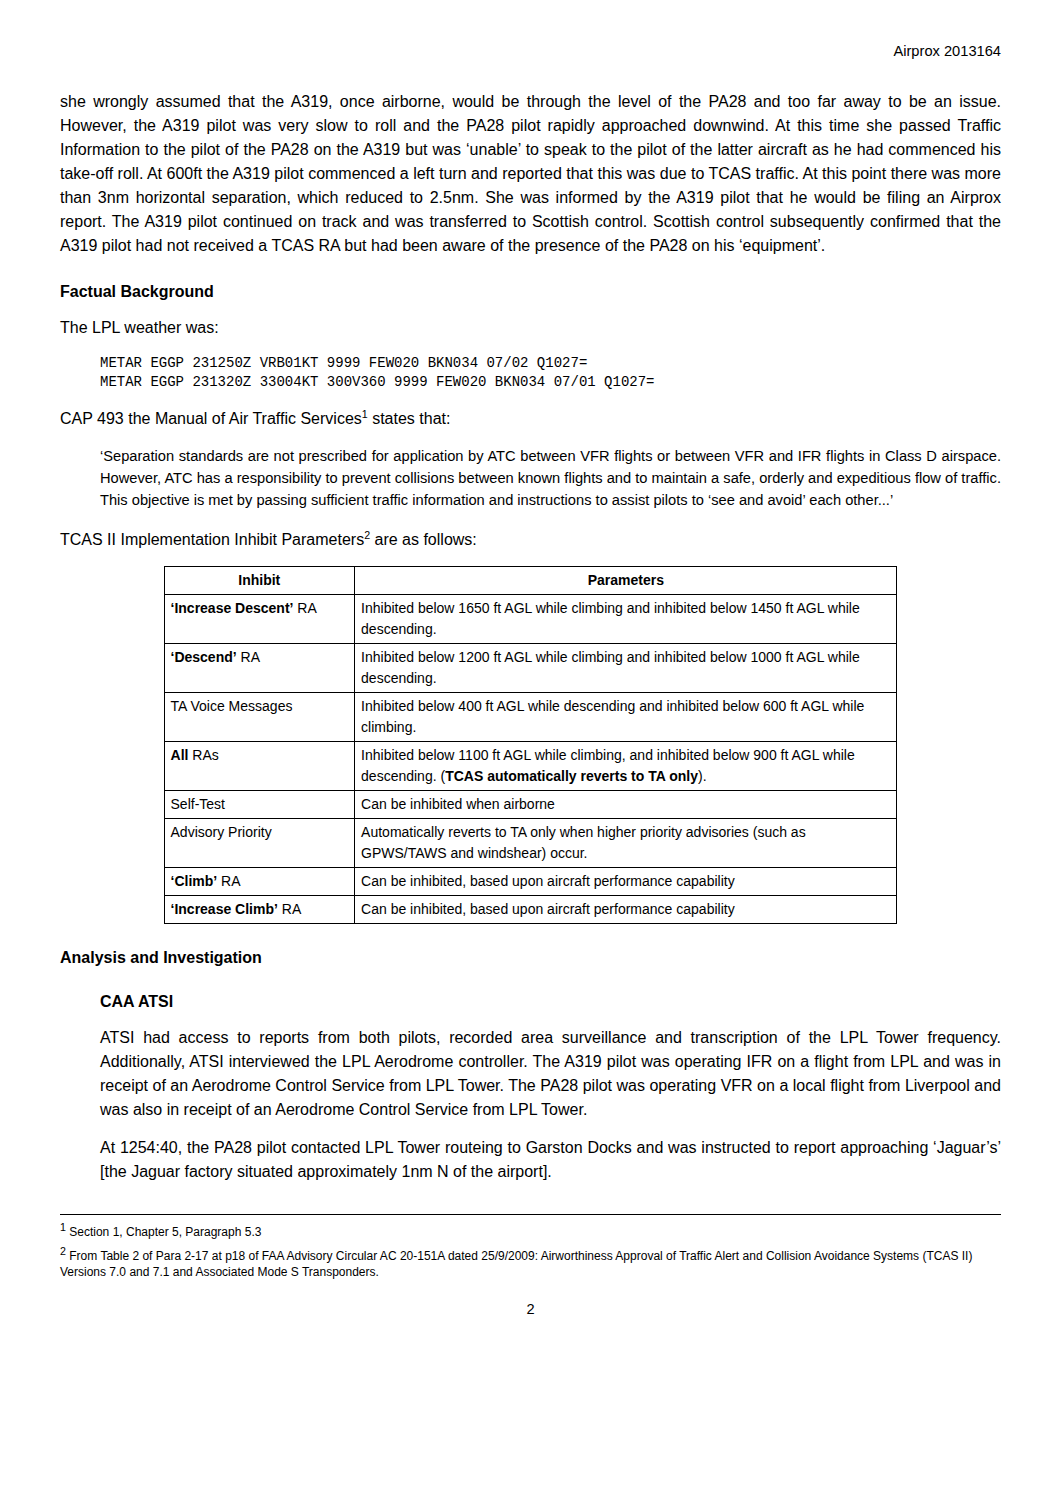Airprox 2013164
she wrongly assumed that the A319, once airborne, would be through the level of the PA28 and too far away to be an issue. However, the A319 pilot was very slow to roll and the PA28 pilot rapidly approached downwind. At this time she passed Traffic Information to the pilot of the PA28 on the A319 but was ‘unable’ to speak to the pilot of the latter aircraft as he had commenced his take-off roll. At 600ft the A319 pilot commenced a left turn and reported that this was due to TCAS traffic. At this point there was more than 3nm horizontal separation, which reduced to 2.5nm. She was informed by the A319 pilot that he would be filing an Airprox report. The A319 pilot continued on track and was transferred to Scottish control. Scottish control subsequently confirmed that the A319 pilot had not received a TCAS RA but had been aware of the presence of the PA28 on his ‘equipment’.
Factual Background
The LPL weather was:
METAR EGGP 231250Z VRB01KT 9999 FEW020 BKN034 07/02 Q1027=
METAR EGGP 231320Z 33004KT 300V360 9999 FEW020 BKN034 07/01 Q1027=
CAP 493 the Manual of Air Traffic Services1 states that:
‘Separation standards are not prescribed for application by ATC between VFR flights or between VFR and IFR flights in Class D airspace. However, ATC has a responsibility to prevent collisions between known flights and to maintain a safe, orderly and expeditious flow of traffic. This objective is met by passing sufficient traffic information and instructions to assist pilots to ‘see and avoid’ each other...’
TCAS II Implementation Inhibit Parameters2 are as follows:
| Inhibit | Parameters |
| --- | --- |
| ‘Increase Descent’ RA | Inhibited below 1650 ft AGL while climbing and inhibited below 1450 ft AGL while descending. |
| ‘Descend’ RA | Inhibited below 1200 ft AGL while climbing and inhibited below 1000 ft AGL while descending. |
| TA Voice Messages | Inhibited below 400 ft AGL while descending and inhibited below 600 ft AGL while climbing. |
| All RAs | Inhibited below 1100 ft AGL while climbing, and inhibited below 900 ft AGL while descending. ( TCAS automatically reverts to TA only ). |
| Self-Test | Can be inhibited when airborne |
| Advisory Priority | Automatically reverts to TA only when higher priority advisories (such as GPWS/TAWS and windshear) occur. |
| ‘Climb’ RA | Can be inhibited, based upon aircraft performance capability |
| ‘Increase Climb’ RA | Can be inhibited, based upon aircraft performance capability |
Analysis and Investigation
CAA ATSI
ATSI had access to reports from both pilots, recorded area surveillance and transcription of the LPL Tower frequency. Additionally, ATSI interviewed the LPL Aerodrome controller. The A319 pilot was operating IFR on a flight from LPL and was in receipt of an Aerodrome Control Service from LPL Tower. The PA28 pilot was operating VFR on a local flight from Liverpool and was also in receipt of an Aerodrome Control Service from LPL Tower.
At 1254:40, the PA28 pilot contacted LPL Tower routeing to Garston Docks and was instructed to report approaching ‘Jaguar’s’ [the Jaguar factory situated approximately 1nm N of the airport].
1 Section 1, Chapter 5, Paragraph 5.3
2 From Table 2 of Para 2-17 at p18 of FAA Advisory Circular AC 20-151A dated 25/9/2009: Airworthiness Approval of Traffic Alert and Collision Avoidance Systems (TCAS II) Versions 7.0 and 7.1 and Associated Mode S Transponders.
2